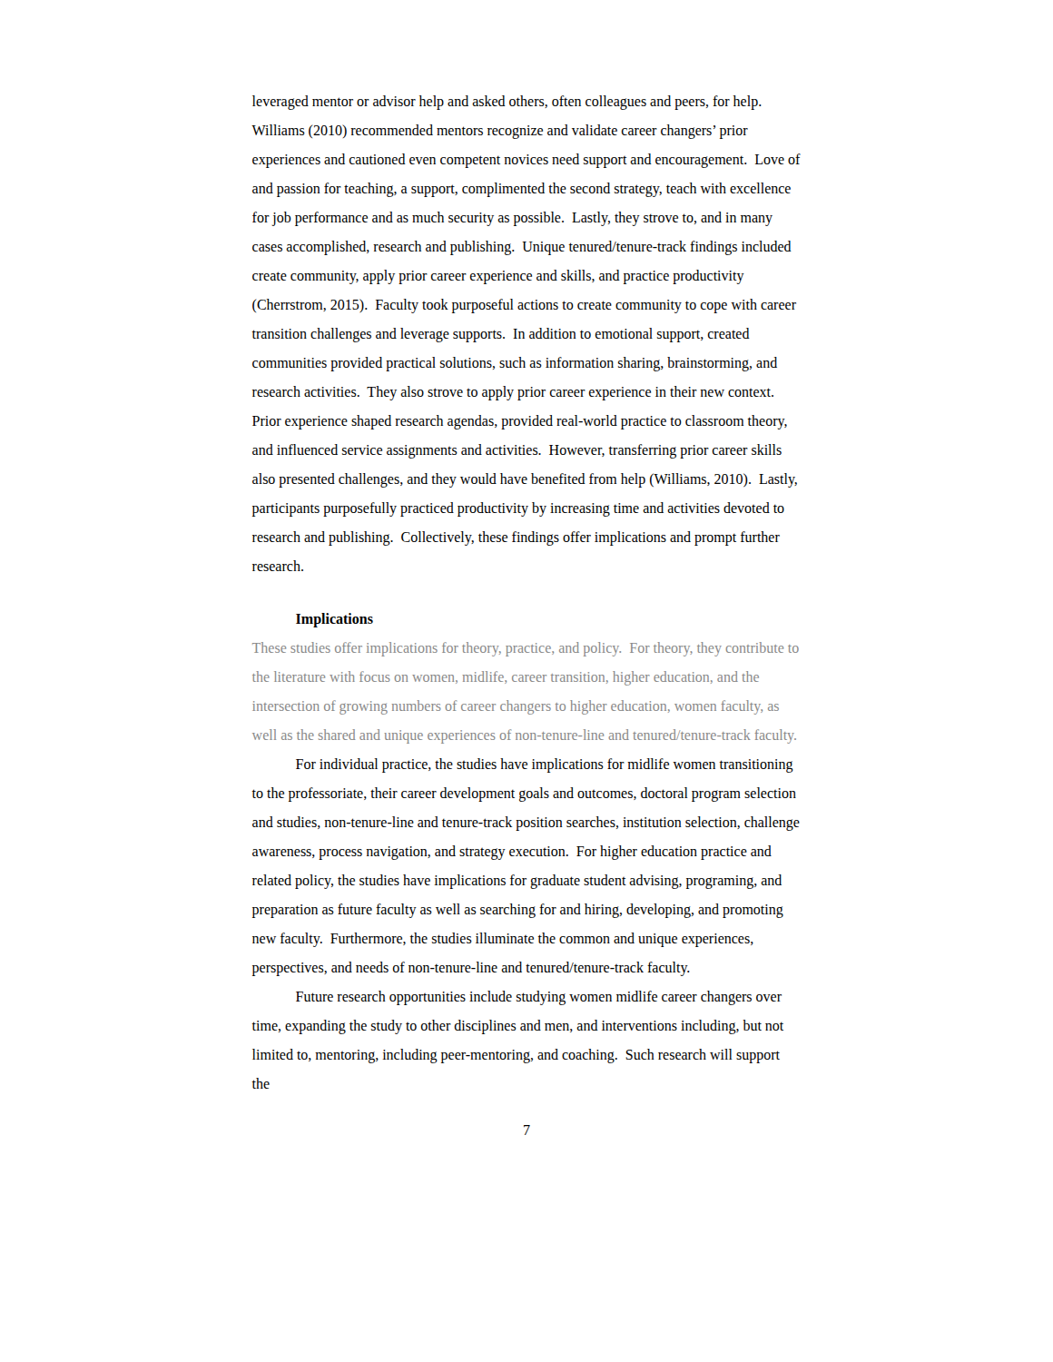leveraged mentor or advisor help and asked others, often colleagues and peers, for help. Williams (2010) recommended mentors recognize and validate career changers’ prior experiences and cautioned even competent novices need support and encouragement. Love of and passion for teaching, a support, complimented the second strategy, teach with excellence for job performance and as much security as possible. Lastly, they strove to, and in many cases accomplished, research and publishing. Unique tenured/tenure-track findings included create community, apply prior career experience and skills, and practice productivity (Cherrstrom, 2015). Faculty took purposeful actions to create community to cope with career transition challenges and leverage supports. In addition to emotional support, created communities provided practical solutions, such as information sharing, brainstorming, and research activities. They also strove to apply prior career experience in their new context. Prior experience shaped research agendas, provided real-world practice to classroom theory, and influenced service assignments and activities. However, transferring prior career skills also presented challenges, and they would have benefited from help (Williams, 2010). Lastly, participants purposefully practiced productivity by increasing time and activities devoted to research and publishing. Collectively, these findings offer implications and prompt further research.
Implications
These studies offer implications for theory, practice, and policy. For theory, they contribute to the literature with focus on women, midlife, career transition, higher education, and the intersection of growing numbers of career changers to higher education, women faculty, as well as the shared and unique experiences of non-tenure-line and tenured/tenure-track faculty.
For individual practice, the studies have implications for midlife women transitioning to the professoriate, their career development goals and outcomes, doctoral program selection and studies, non-tenure-line and tenure-track position searches, institution selection, challenge awareness, process navigation, and strategy execution. For higher education practice and related policy, the studies have implications for graduate student advising, programing, and preparation as future faculty as well as searching for and hiring, developing, and promoting new faculty. Furthermore, the studies illuminate the common and unique experiences, perspectives, and needs of non-tenure-line and tenured/tenure-track faculty.
Future research opportunities include studying women midlife career changers over time, expanding the study to other disciplines and men, and interventions including, but not limited to, mentoring, including peer-mentoring, and coaching. Such research will support the
7